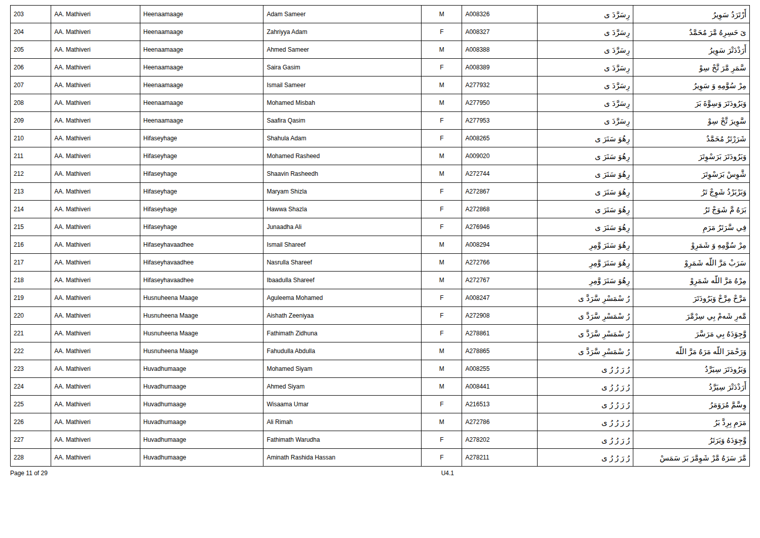| 203 | AA. Mathiveri | Heenaamaage | Adam Sameer | M | A008326 | رِسَرَّدَ ی | أَرْتَرَدُ سَوِيرُ |
| 204 | AA. Mathiveri | Heenaamaage | Zahriyya Adam | F | A008327 | رِسَرَّدَ ی | ىَ حَسِرِهُ مَّرَ مُحَمَّدٌ |
| 205 | AA. Mathiveri | Heenaamaage | Ahmed Sameer | M | A008388 | رِسَرَّدَ ی | أَرَدْدَتْرَ سَوِيرُ |
| 206 | AA. Mathiveri | Heenaamaage | Saira Gasim | F | A008389 | رِسَرَّدَ ی | سَّمَرِ مَّرَ تَّحْ سِوْ |
| 207 | AA. Mathiveri | Heenaamaage | Ismail Sameer | M | A277932 | رِسَرَّدَ ی | مِرْ سُوَّمِهِ وَ سَوِيرُ |
| 208 | AA. Mathiveri | Heenaamaage | Mohamed Misbah | M | A277950 | رِسَرَّدَ ی | وَبَرُودَتَرَ وَسِوَّةَ بَرَ |
| 209 | AA. Mathiveri | Heenaamaage | Saafira Qasim | F | A277953 | رِسَرَّدَ ی | سَّوِيرَ تَّحْ سِوْ |
| 210 | AA. Mathiveri | Hifaseyhage | Shahula Adam | F | A008265 | رِهُوَ سَنَرَ ی | شَرَرْتَرُ مُحَمَّدٌ |
| 211 | AA. Mathiveri | Hifaseyhage | Mohamed Rasheed | M | A009020 | رِهُوَ سَنَرَ ی | وَبَرُودَتَرَ بَرَسْوِتَرَ |
| 212 | AA. Mathiveri | Hifaseyhage | Shaavin Rasheedh | M | A272744 | رِهُوَ سَنَرَ ی | شَّوِسْ بَرَسْوِتَرَ |
| 213 | AA. Mathiveri | Hifaseyhage | Maryam Shizla | F | A272867 | رِهُوَ سَنَرَ ی | وَبَرْبَرْدُ شَوِجْ تَرُ |
| 214 | AA. Mathiveri | Hifaseyhage | Hawwa Shazla | F | A272868 | رِهُوَ سَنَرَ ی | بَرَهُ مَّ شَوَجْ تَرُ |
| 215 | AA. Mathiveri | Hifaseyhage | Junaadha Ali | F | A276946 | رِهُوَ سَنَرَ ی | فِي سَّرَتَرُ مَرَمِ |
| 216 | AA. Mathiveri | Hifaseyhavaadhee | Ismail Shareef | M | A008294 | رِهُوَ سَنَرَ وَّمِرِ | مِرْ سُوَّمِهِ وَ شَمَرِوْ |
| 217 | AA. Mathiveri | Hifaseyhavaadhee | Nasrulla Shareef | M | A272766 | رِهُوَ سَنَرَ وَّمِرِ | سَرَبْ مَرَّ اللّه شَمَرِوْ |
| 218 | AA. Mathiveri | Hifaseyhavaadhee | Ibaadulla Shareef | M | A272767 | رِهُوَ سَنَرَ وَّمِرِ | مِرْهُ مَرَّ اللّه شَمَرِوْ |
| 219 | AA. Mathiveri | Husnuheena Maage | Aguleema Mohamed | F | A008247 | رُ سْمَسْرِ سَّرَدَّ ی | مَرَّحْ مِرَّحْ وَبَرُودَتَرَ |
| 220 | AA. Mathiveri | Husnuheena Maage | Aishath Zeeniyaa | F | A272908 | رُ سْمَسْرِ سَّرَدَّ ی | مَّەرِ شَەمْ بِي سِرْمَّرَ |
| 221 | AA. Mathiveri | Husnuheena Maage | Fathimath Zidhuna | F | A278861 | رُ سْمَسْرِ سَّرَدَّ ی | وَّجِوَدَهُ بِي مَرَسَّرَ |
| 222 | AA. Mathiveri | Husnuheena Maage | Fahudulla Abdulla | M | A278865 | رُ سْمَسْرِ سَّرَدَّ ی | وَرَحْمَرَ اللّه مَرَهُ مَرَّ اللّه |
| 223 | AA. Mathiveri | Huvadhumaage | Mohamed Siyam | M | A008255 | رُ رَ رُ رُ ی | وَبَرُودَتَرَ سِيَرَّدُ |
| 224 | AA. Mathiveri | Huvadhumaage | Ahmed Siyam | M | A008441 | رُ رَ رُ رُ ی | أَرَدْدَتْرَ سِيَرَّدُ |
| 225 | AA. Mathiveri | Huvadhumaage | Wisaama Umar | F | A216513 | رُ رَ رُ رُ ی | وِسَّمَّ مُرَوَمَرُ |
| 226 | AA. Mathiveri | Huvadhumaage | Ali Rimah | M | A272786 | رُ رَ رُ رُ ی | مَرَمِ بِرِدَّ بَرُ |
| 227 | AA. Mathiveri | Huvadhumaage | Fathimath Warudha | F | A278202 | رُ رَ رُ رُ ی | وَّجِوَدَهُ وَبَرَتَرُ |
| 228 | AA. Mathiveri | Huvadhumaage | Aminath Rashida Hassan | F | A278211 | رُ رَ رُ رُ ی | مَّرَ سَرَهُ مَّرْ شَوِمَّرَ بَرَ سَمَسْ |
Page 11 of 29
U4.1